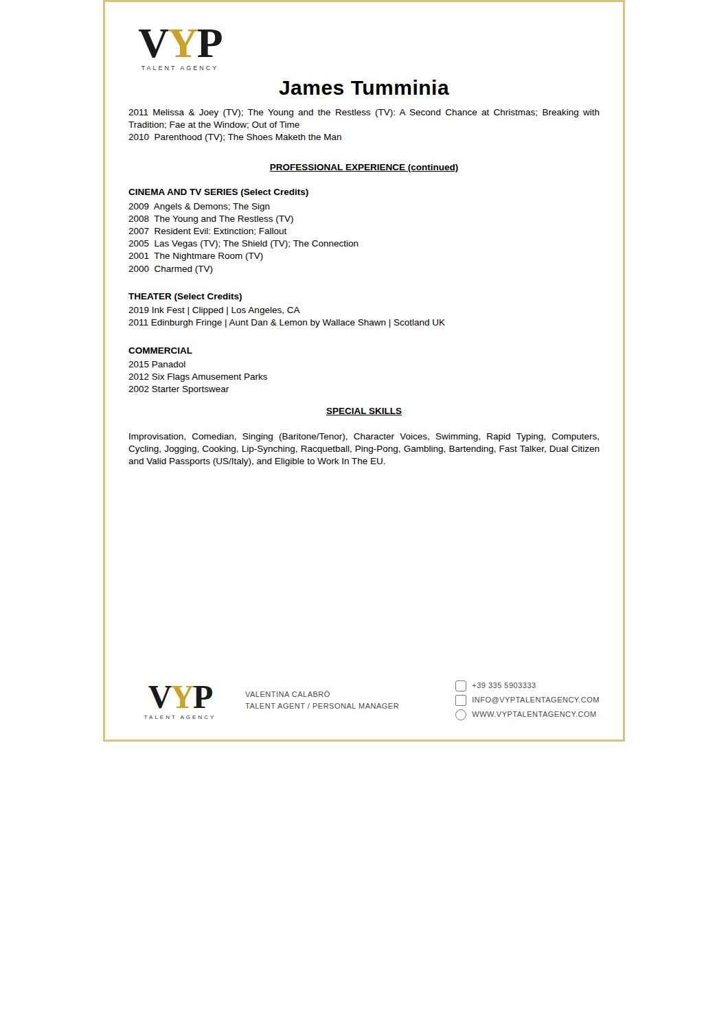VYP
TALENT AGENCY
James Tumminia
2011 Melissa & Joey (TV); The Young and the Restless (TV): A Second Chance at Christmas; Breaking with Tradition; Fae at the Window; Out of Time
2010 Parenthood (TV); The Shoes Maketh the Man
PROFESSIONAL EXPERIENCE (continued)
CINEMA AND TV SERIES (Select Credits)
2009 Angels & Demons; The Sign
2008 The Young and The Restless (TV)
2007 Resident Evil: Extinction; Fallout
2005 Las Vegas (TV); The Shield (TV); The Connection
2001 The Nightmare Room (TV)
2000 Charmed (TV)
THEATER (Select Credits)
2019 Ink Fest | Clipped | Los Angeles, CA
2011 Edinburgh Fringe | Aunt Dan & Lemon by Wallace Shawn | Scotland UK
COMMERCIAL
2015 Panadol
2012 Six Flags Amusement Parks
2002 Starter Sportswear
SPECIAL SKILLS
Improvisation, Comedian, Singing (Baritone/Tenor), Character Voices, Swimming, Rapid Typing, Computers, Cycling, Jogging, Cooking, Lip-Synching, Racquetball, Ping-Pong, Gambling, Bartending, Fast Talker, Dual Citizen and Valid Passports (US/Italy), and Eligible to Work In The EU.
VYP
TALENT AGENCY
VALENTINA CALABRÒ
TALENT AGENT / PERSONAL MANAGER
+39 335 5903333
INFO@VYPTALENTAGENCY.COM
WWW.VYPTALENTAGENCY.COM